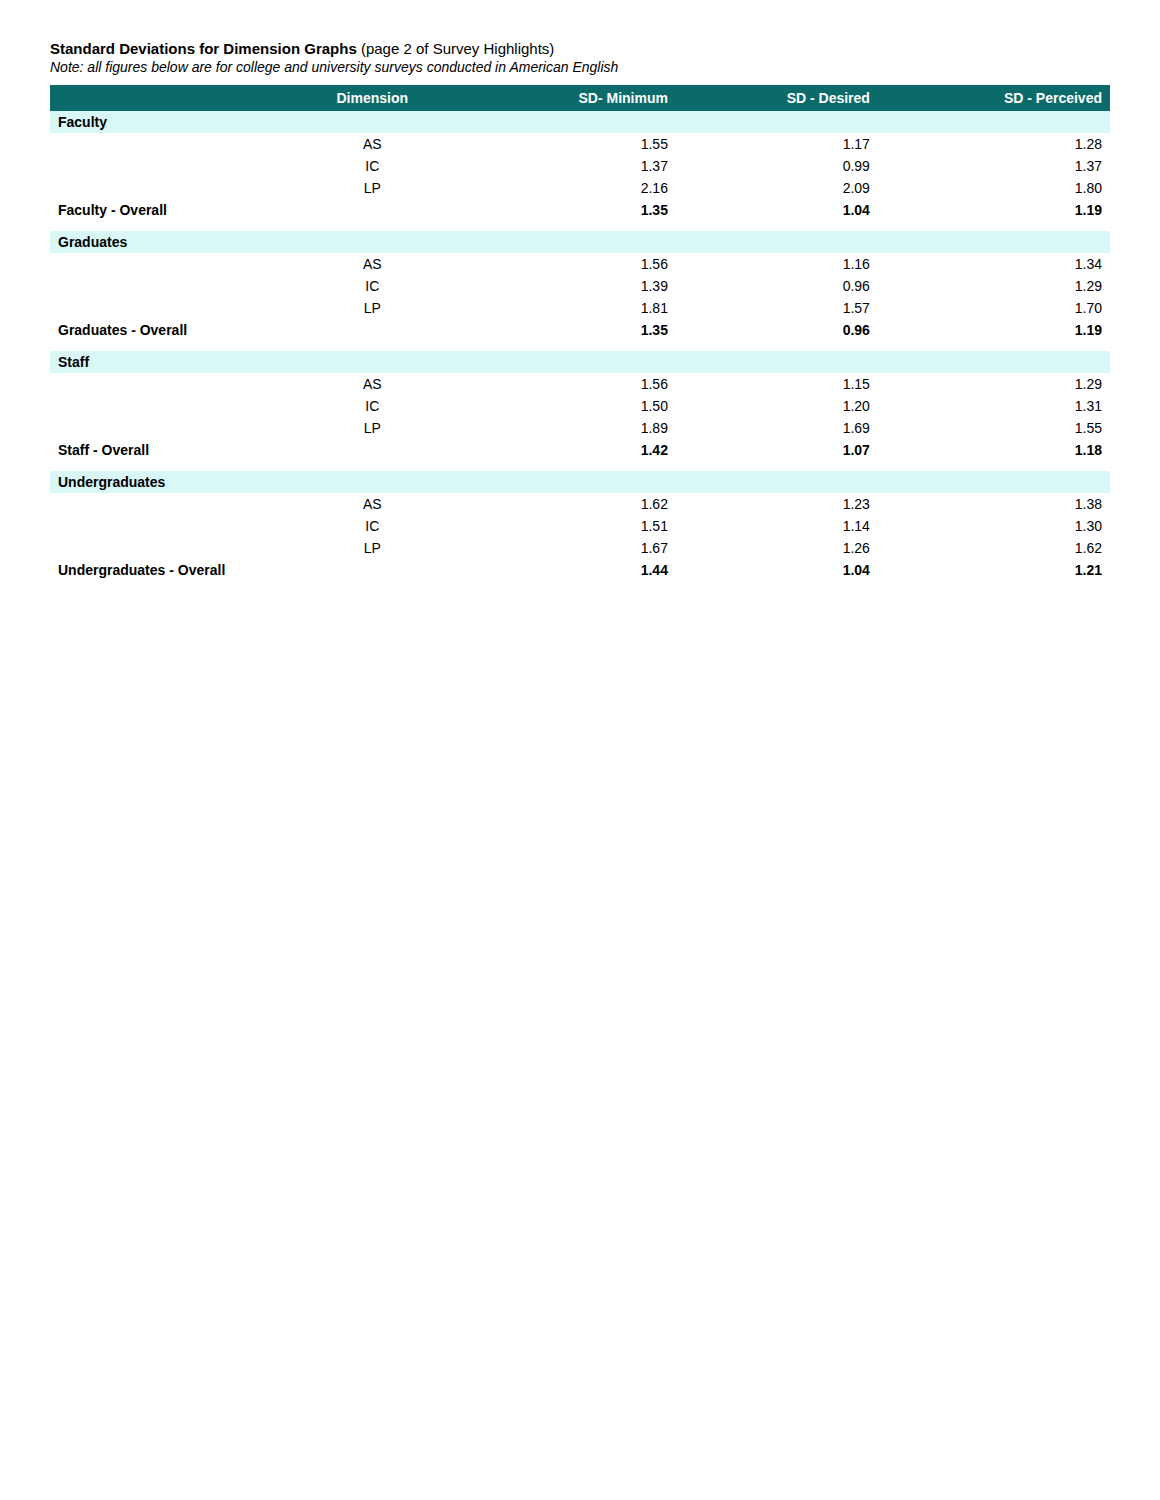Standard Deviations for Dimension Graphs (page 2 of Survey Highlights)
Note: all figures below are for college and university surveys conducted in American English
| | Dimension | SD- Minimum | SD - Desired | SD - Perceived |
| --- | --- | --- | --- | --- |
| Faculty |
| | AS | 1.55 | 1.17 | 1.28 |
| | IC | 1.37 | 0.99 | 1.37 |
| | LP | 2.16 | 2.09 | 1.80 |
| Faculty - Overall | | 1.35 | 1.04 | 1.19 |
| Graduates |
| | AS | 1.56 | 1.16 | 1.34 |
| | IC | 1.39 | 0.96 | 1.29 |
| | LP | 1.81 | 1.57 | 1.70 |
| Graduates - Overall | | 1.35 | 0.96 | 1.19 |
| Staff |
| | AS | 1.56 | 1.15 | 1.29 |
| | IC | 1.50 | 1.20 | 1.31 |
| | LP | 1.89 | 1.69 | 1.55 |
| Staff - Overall | | 1.42 | 1.07 | 1.18 |
| Undergraduates |
| | AS | 1.62 | 1.23 | 1.38 |
| | IC | 1.51 | 1.14 | 1.30 |
| | LP | 1.67 | 1.26 | 1.62 |
| Undergraduates - Overall | | 1.44 | 1.04 | 1.21 |